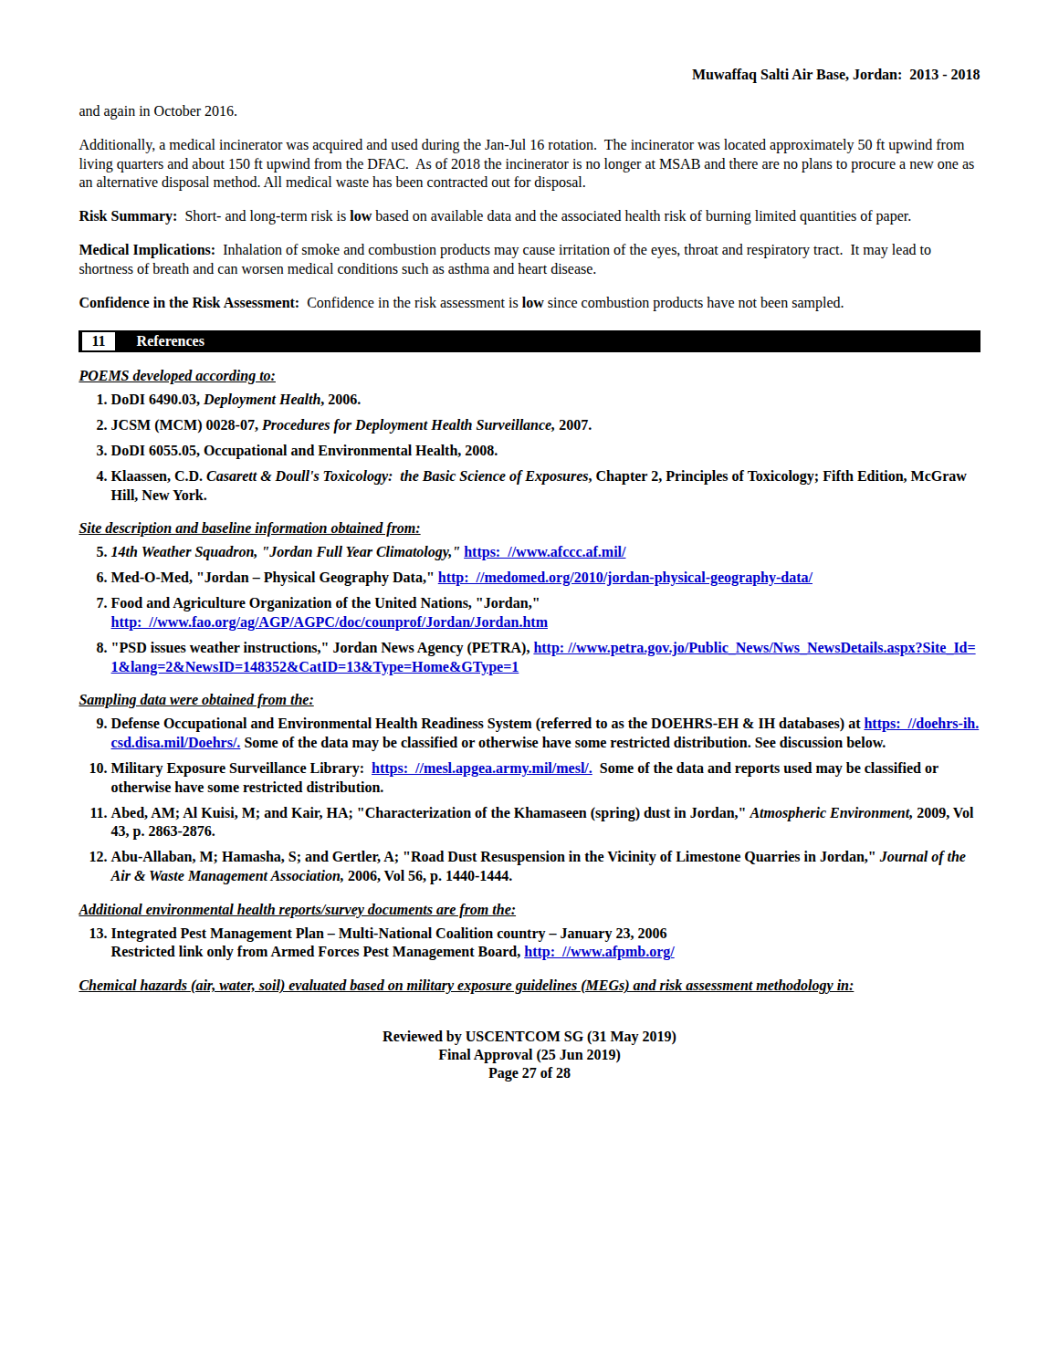Muwaffaq Salti Air Base, Jordan: 2013 - 2018
and again in October 2016.
Additionally, a medical incinerator was acquired and used during the Jan-Jul 16 rotation. The incinerator was located approximately 50 ft upwind from living quarters and about 150 ft upwind from the DFAC. As of 2018 the incinerator is no longer at MSAB and there are no plans to procure a new one as an alternative disposal method. All medical waste has been contracted out for disposal.
Risk Summary: Short- and long-term risk is low based on available data and the associated health risk of burning limited quantities of paper.
Medical Implications: Inhalation of smoke and combustion products may cause irritation of the eyes, throat and respiratory tract. It may lead to shortness of breath and can worsen medical conditions such as asthma and heart disease.
Confidence in the Risk Assessment: Confidence in the risk assessment is low since combustion products have not been sampled.
11 References
POEMS developed according to:
DoDI 6490.03, Deployment Health, 2006.
JCSM (MCM) 0028-07, Procedures for Deployment Health Surveillance, 2007.
DoDI 6055.05, Occupational and Environmental Health, 2008.
Klaassen, C.D. Casarett & Doull's Toxicology: the Basic Science of Exposures, Chapter 2, Principles of Toxicology; Fifth Edition, McGraw Hill, New York.
Site description and baseline information obtained from:
14th Weather Squadron, "Jordan Full Year Climatology," https: //www.afccc.af.mil/
Med-O-Med, "Jordan – Physical Geography Data," http: //medomed.org/2010/jordan-physical-geography-data/
Food and Agriculture Organization of the United Nations, "Jordan,"
http: //www.fao.org/ag/AGP/AGPC/doc/counprof/Jordan/Jordan.htm
"PSD issues weather instructions," Jordan News Agency (PETRA), http: //www.petra.gov.jo/Public_News/Nws_NewsDetails.aspx?Site_Id=1&lang=2&NewsID=148352&CatID=13&Type=Home&GType=1
Sampling data were obtained from the:
Defense Occupational and Environmental Health Readiness System (referred to as the DOEHRS-EH & IH databases) at https: //doehrs-ih.csd.disa.mil/Doehrs/. Some of the data may be classified or otherwise have some restricted distribution. See discussion below.
Military Exposure Surveillance Library: https: //mesl.apgea.army.mil/mesl/. Some of the data and reports used may be classified or otherwise have some restricted distribution.
Abed, AM; Al Kuisi, M; and Kair, HA; "Characterization of the Khamaseen (spring) dust in Jordan," Atmospheric Environment, 2009, Vol 43, p. 2863-2876.
Abu-Allaban, M; Hamasha, S; and Gertler, A; "Road Dust Resuspension in the Vicinity of Limestone Quarries in Jordan," Journal of the Air & Waste Management Association, 2006, Vol 56, p. 1440-1444.
Additional environmental health reports/survey documents are from the:
Integrated Pest Management Plan – Multi-National Coalition country – January 23, 2006
Restricted link only from Armed Forces Pest Management Board, http: //www.afpmb.org/
Chemical hazards (air, water, soil) evaluated based on military exposure guidelines (MEGs) and risk assessment methodology in:
Reviewed by USCENTCOM SG (31 May 2019)
Final Approval (25 Jun 2019)
Page 27 of 28